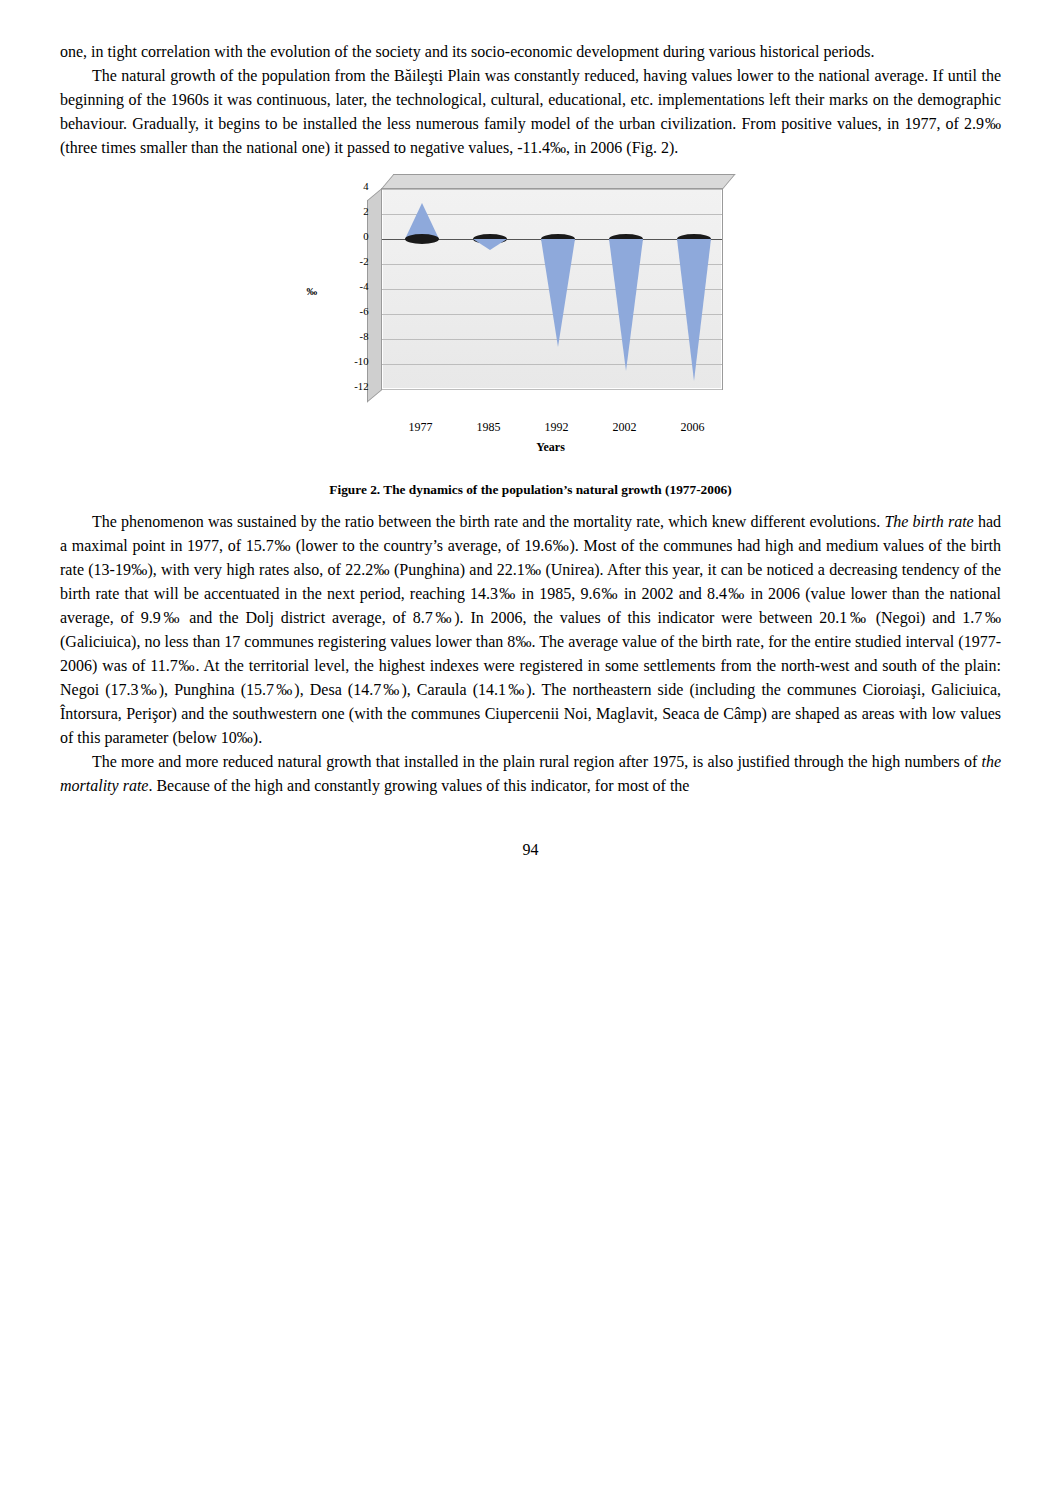one, in tight correlation with the evolution of the society and its socio-economic development during various historical periods.
The natural growth of the population from the Băileşti Plain was constantly reduced, having values lower to the national average. If until the beginning of the 1960s it was continuous, later, the technological, cultural, educational, etc. implementations left their marks on the demographic behaviour. Gradually, it begins to be installed the less numerous family model of the urban civilization. From positive values, in 1977, of 2.9‰ (three times smaller than the national one) it passed to negative values, -11.4‰, in 2006 (Fig. 2).
4 2 0 -2 -4 -6 -8 -10 -12
‰
1977 1985 1992 2002 2006
Years
Figure 2. The dynamics of the population’s natural growth (1977-2006)
The phenomenon was sustained by the ratio between the birth rate and the mortality rate, which knew different evolutions. The birth rate had a maximal point in 1977, of 15.7‰ (lower to the country’s average, of 19.6‰). Most of the communes had high and medium values of the birth rate (13-19‰), with very high rates also, of 22.2‰ (Punghina) and 22.1‰ (Unirea). After this year, it can be noticed a decreasing tendency of the birth rate that will be accentuated in the next period, reaching 14.3‰ in 1985, 9.6‰ in 2002 and 8.4‰ in 2006 (value lower than the national average, of 9.9‰ and the Dolj district average, of 8.7‰). In 2006, the values of this indicator were between 20.1‰ (Negoi) and 1.7‰ (Galiciuica), no less than 17 communes registering values lower than 8‰. The average value of the birth rate, for the entire studied interval (1977-2006) was of 11.7‰. At the territorial level, the highest indexes were registered in some settlements from the north-west and south of the plain: Negoi (17.3‰), Punghina (15.7‰), Desa (14.7‰), Caraula (14.1‰). The northeastern side (including the communes Cioroiaşi, Galiciuica, Întorsura, Perişor) and the southwestern one (with the communes Ciupercenii Noi, Maglavit, Seaca de Câmp) are shaped as areas with low values of this parameter (below 10‰).
The more and more reduced natural growth that installed in the plain rural region after 1975, is also justified through the high numbers of the mortality rate. Because of the high and constantly growing values of this indicator, for most of the
94